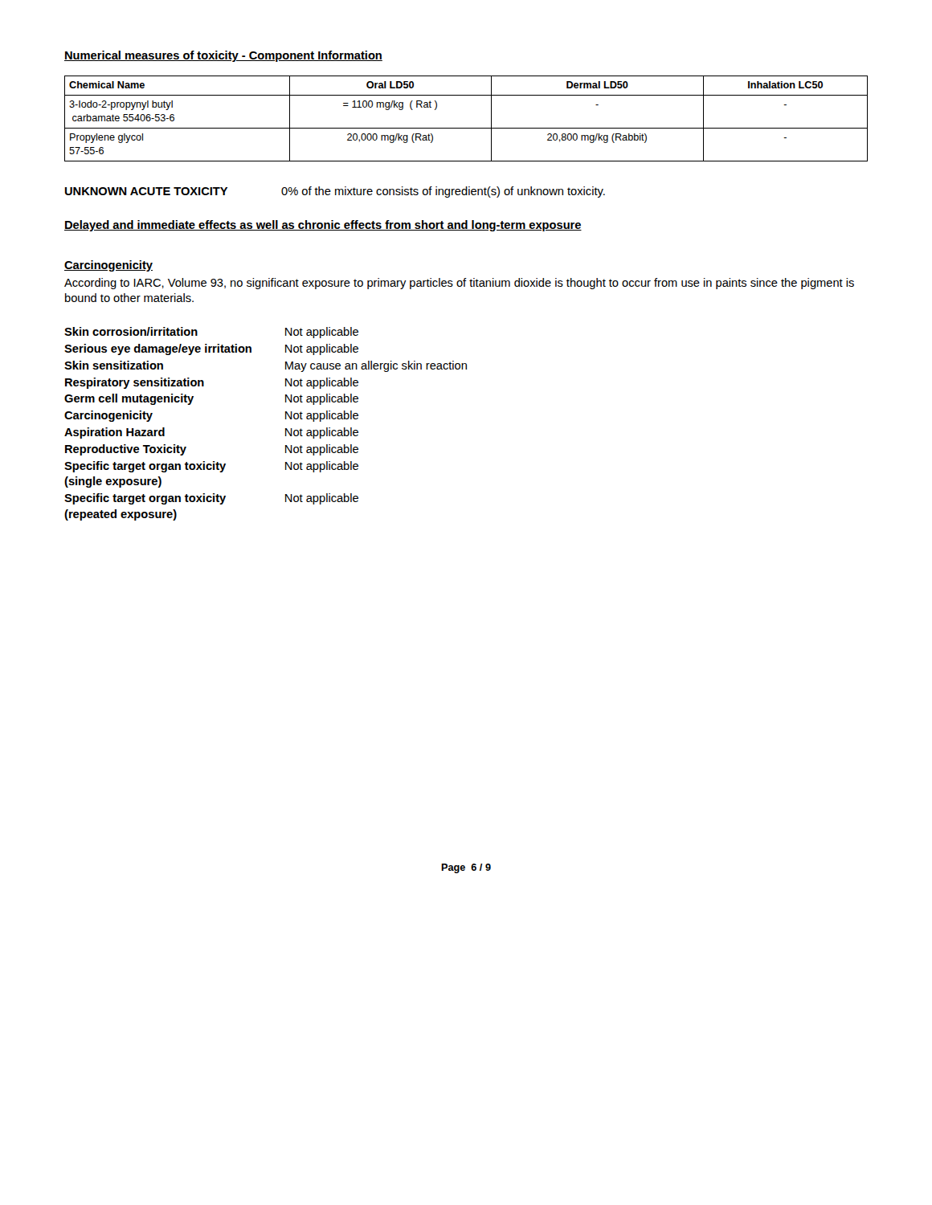Numerical measures of toxicity - Component Information
| Chemical Name | Oral LD50 | Dermal LD50 | Inhalation LC50 |
| --- | --- | --- | --- |
| 3-Iodo-2-propynyl butyl carbamate 55406-53-6 | = 1100 mg/kg ( Rat ) | - | - |
| Propylene glycol 57-55-6 | 20,000 mg/kg (Rat) | 20,800 mg/kg (Rabbit) | - |
UNKNOWN ACUTE TOXICITY0% of the mixture consists of ingredient(s) of unknown toxicity.
Delayed and immediate effects as well as chronic effects from short and long-term exposure
Carcinogenicity
According to IARC, Volume 93, no significant exposure to primary particles of titanium dioxide is thought to occur from use in paints since the pigment is bound to other materials.
| Skin corrosion/irritation | Not applicable |
| Serious eye damage/eye irritation | Not applicable |
| Skin sensitization | May cause an allergic skin reaction |
| Respiratory sensitization | Not applicable |
| Germ cell mutagenicity | Not applicable |
| Carcinogenicity | Not applicable |
| Aspiration Hazard | Not applicable |
| Reproductive Toxicity | Not applicable |
| Specific target organ toxicity (single exposure) | Not applicable |
| Specific target organ toxicity (repeated exposure) | Not applicable |
Page 6 / 9